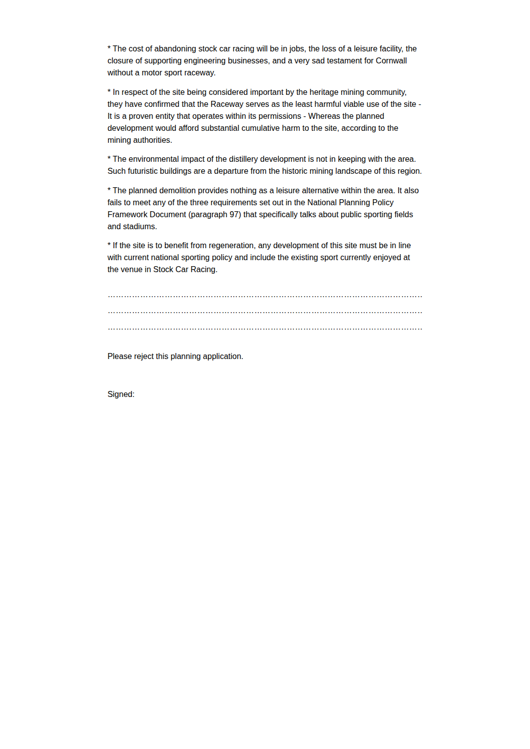* The cost of abandoning stock car racing will be in jobs, the loss of a leisure facility, the closure of supporting engineering businesses, and a very sad testament for Cornwall without a motor sport raceway.
* In respect of the site being considered important by the heritage mining community, they have confirmed that the Raceway serves as the least harmful viable use of the site - It is a proven entity that operates within its permissions - Whereas the planned development would afford substantial cumulative harm to the site, according to the mining authorities.
* The environmental impact of the distillery development is not in keeping with the area. Such futuristic buildings are a departure from the historic mining landscape of this region.
* The planned demolition provides nothing as a leisure alternative within the area. It also fails to meet any of the three requirements set out in the National Planning Policy Framework Document (paragraph 97) that specifically talks about public sporting fields and stadiums.
* If the site is to benefit from regeneration, any development of this site must be in line with current national sporting policy and include the existing sport currently enjoyed at the venue in Stock Car Racing.
……………………………………………………………………………………………………………………………………………………………………………
……………………………………………………………………………………………………………………………………………………………………………
……………………………………………………………………………………………………………………………………………………………………………
Please reject this planning application.
Signed: